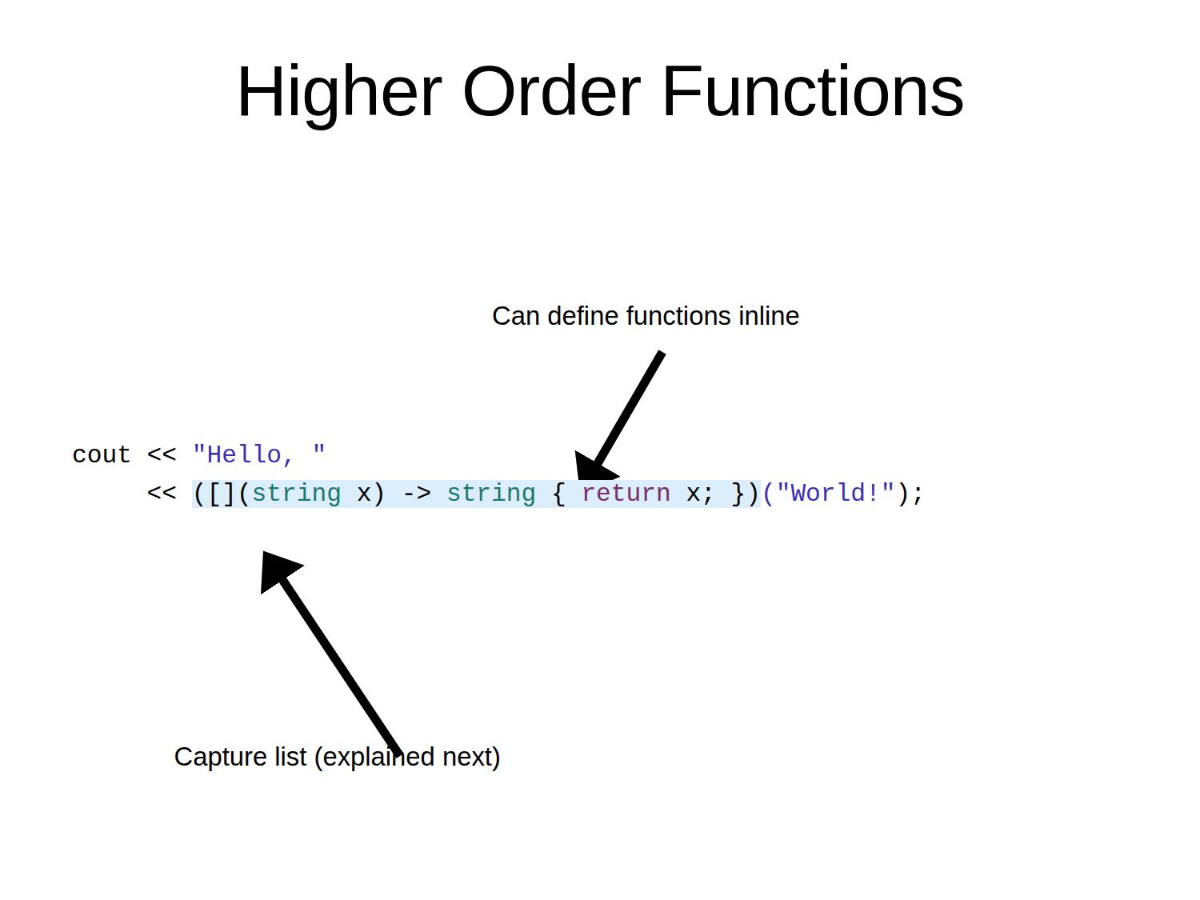Higher Order Functions
Can define functions inline
Capture list (explained next)
cout << "Hello, "
     << ([](string x) -> string { return x; })("World!");